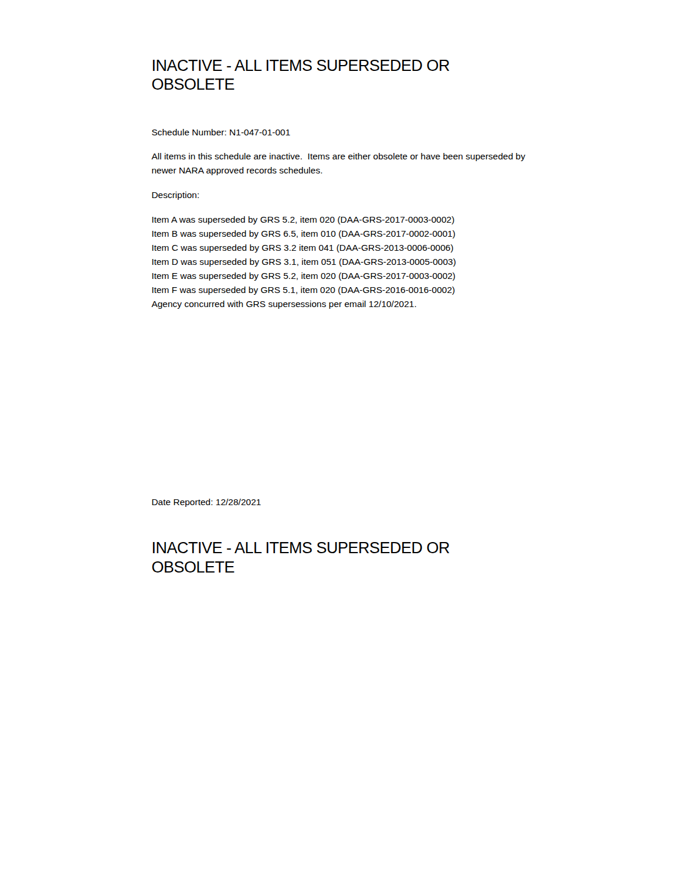INACTIVE - ALL ITEMS SUPERSEDED OR OBSOLETE
Schedule Number: N1-047-01-001
All items in this schedule are inactive. Items are either obsolete or have been superseded by newer NARA approved records schedules.
Description:
Item A was superseded by GRS 5.2, item 020 (DAA-GRS-2017-0003-0002)
Item B was superseded by GRS 6.5, item 010 (DAA-GRS-2017-0002-0001)
Item C was superseded by GRS 3.2 item 041 (DAA-GRS-2013-0006-0006)
Item D was superseded by GRS 3.1, item 051 (DAA-GRS-2013-0005-0003)
Item E was superseded by GRS 5.2, item 020 (DAA-GRS-2017-0003-0002)
Item F was superseded by GRS 5.1, item 020 (DAA-GRS-2016-0016-0002)
Agency concurred with GRS supersessions per email 12/10/2021.
Date Reported: 12/28/2021
INACTIVE - ALL ITEMS SUPERSEDED OR OBSOLETE